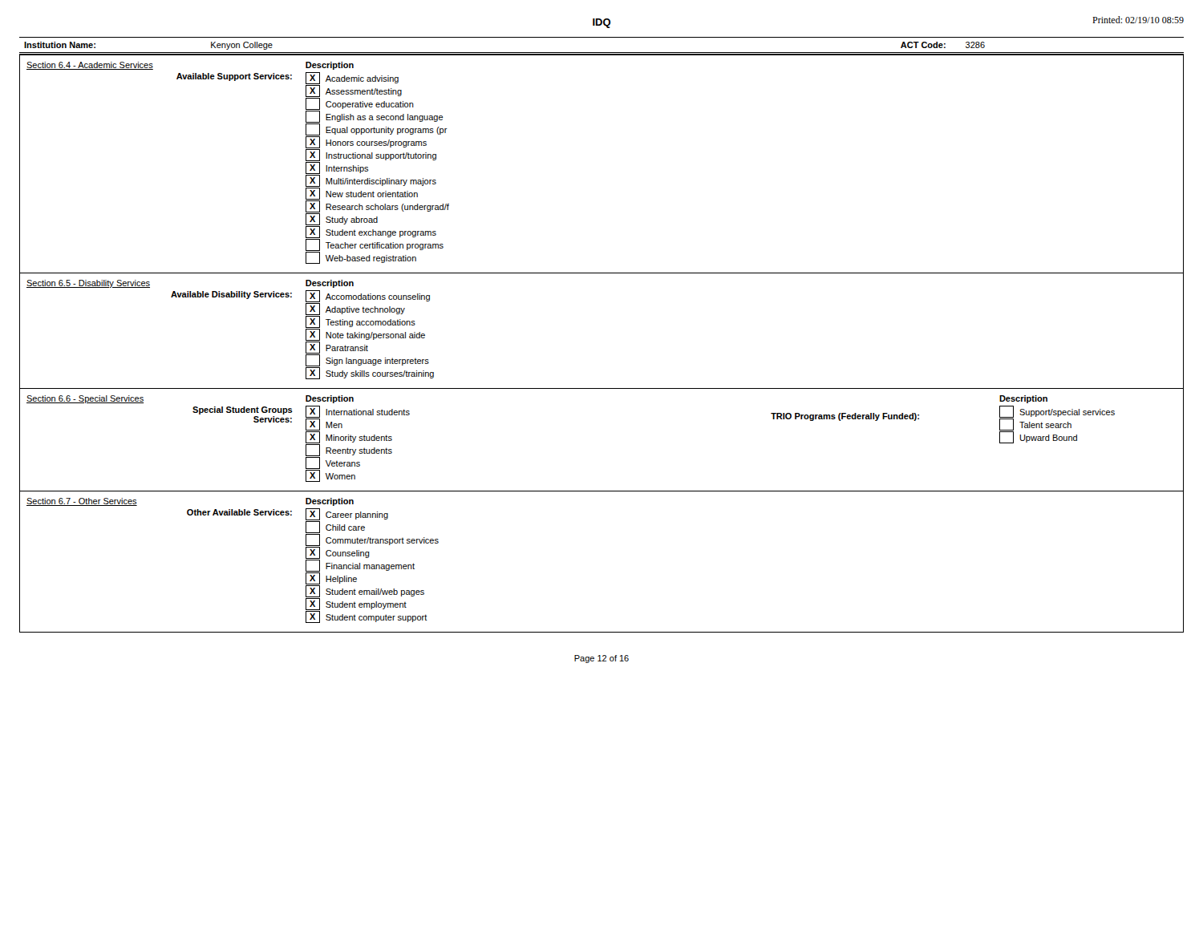Printed: 02/19/10 08:59
IDQ
| Institution Name: | Kenyon College | ACT Code: | 3286 |
| Section 6.4 - Academic Services Available Support Services: | Description Academic advising Assessment/testing Cooperative education English as a second language Equal opportunity programs (pr Honors courses/programs Instructional support/tutoring Internships Multi/interdisciplinary majors New student orientation Research scholars (undergrad/f Study abroad Student exchange programs Teacher certification programs Web-based registration |
| Section 6.5 - Disability Services Available Disability Services: | Description Accomodations counseling Adaptive technology Testing accomodations Note taking/personal aide Paratransit Sign language interpreters Study skills courses/training |
| Section 6.6 - Special Services Special Student Groups Services: | Description International students Men Minority students Reentry students Veterans Women | / TRIO Programs (Federally Funded): / Description Support/special services Talent search Upward Bound / |
| Section 6.7 - Other Services Other Available Services: | Description Career planning Child care Commuter/transport services Counseling Financial management Helpline Student email/web pages Student employment Student computer support |
Page 12 of 16